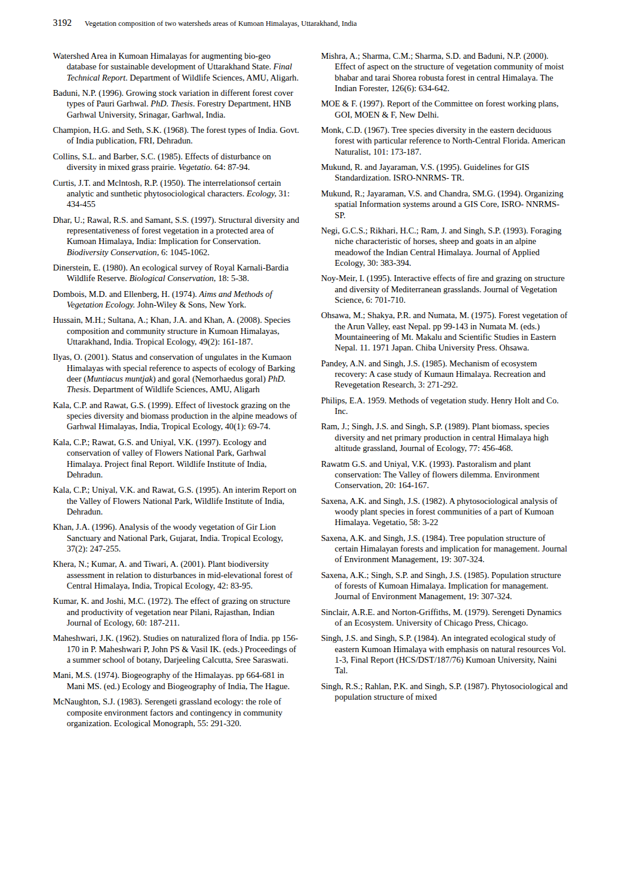3192 Vegetation composition of two watersheds areas of Kumoan Himalayas, Uttarakhand, India
Watershed Area in Kumoan Himalayas for augmenting bio-geo database for sustainable development of Uttarakhand State. Final Technical Report. Department of Wildlife Sciences, AMU, Aligarh.
Baduni, N.P. (1996). Growing stock variation in different forest cover types of Pauri Garhwal. PhD. Thesis. Forestry Department, HNB Garhwal University, Srinagar, Garhwal, India.
Champion, H.G. and Seth, S.K. (1968). The forest types of India. Govt. of India publication, FRI, Dehradun.
Collins, S.L. and Barber, S.C. (1985). Effects of disturbance on diversity in mixed grass prairie. Vegetatio. 64: 87-94.
Curtis, J.T. and Mclntosh, R.P. (1950). The interrelationsof certain analytic and sunthetic phytosociological characters. Ecology, 31: 434-455
Dhar, U.; Rawal, R.S. and Samant, S.S. (1997). Structural diversity and representativeness of forest vegetation in a protected area of Kumoan Himalaya, India: Implication for Conservation. Biodiversity Conservation, 6: 1045-1062.
Dinerstein, E. (1980). An ecological survey of Royal Karnali-Bardia Wildlife Reserve. Biological Conservation, 18: 5-38.
Dombois, M.D. and Ellenberg, H. (1974). Aims and Methods of Vegetation Ecology. John-Wiley & Sons, New York.
Hussain, M.H.; Sultana, A.; Khan, J.A. and Khan, A. (2008). Species composition and community structure in Kumoan Himalayas, Uttarakhand, India. Tropical Ecology, 49(2): 161-187.
Ilyas, O. (2001). Status and conservation of ungulates in the Kumaon Himalayas with special reference to aspects of ecology of Barking deer (Muntiacus muntjak) and goral (Nemorhaedus goral) PhD. Thesis. Department of Wildlife Sciences, AMU, Aligarh
Kala, C.P. and Rawat, G.S. (1999). Effect of livestock grazing on the species diversity and biomass production in the alpine meadows of Garhwal Himalayas, India, Tropical Ecology, 40(1): 69-74.
Kala, C.P.; Rawat, G.S. and Uniyal, V.K. (1997). Ecology and conservation of valley of Flowers National Park, Garhwal Himalaya. Project final Report. Wildlife Institute of India, Dehradun.
Kala, C.P.; Uniyal, V.K. and Rawat, G.S. (1995). An interim Report on the Valley of Flowers National Park, Wildlife Institute of India, Dehradun.
Khan, J.A. (1996). Analysis of the woody vegetation of Gir Lion Sanctuary and National Park, Gujarat, India. Tropical Ecology, 37(2): 247-255.
Khera, N.; Kumar, A. and Tiwari, A. (2001). Plant biodiversity assessment in relation to disturbances in mid-elevational forest of Central Himalaya, India, Tropical Ecology, 42: 83-95.
Kumar, K. and Joshi, M.C. (1972). The effect of grazing on structure and productivity of vegetation near Pilani, Rajasthan, Indian Journal of Ecology, 60: 187-211.
Maheshwari, J.K. (1962). Studies on naturalized flora of India. pp 156-170 in P. Maheshwari P, John PS & Vasil IK. (eds.) Proceedings of a summer school of botany, Darjeeling Calcutta, Sree Saraswati.
Mani, M.S. (1974). Biogeography of the Himalayas. pp 664-681 in Mani MS. (ed.) Ecology and Biogeography of India, The Hague.
McNaughton, S.J. (1983). Serengeti grassland ecology: the role of composite environment factors and contingency in community organization. Ecological Monograph, 55: 291-320.
Mishra, A.; Sharma, C.M.; Sharma, S.D. and Baduni, N.P. (2000). Effect of aspect on the structure of vegetation community of moist bhabar and tarai Shorea robusta forest in central Himalaya. The Indian Forester, 126(6): 634-642.
MOE & F. (1997). Report of the Committee on forest working plans, GOI, MOEN & F, New Delhi.
Monk, C.D. (1967). Tree species diversity in the eastern deciduous forest with particular reference to North-Central Florida. American Naturalist, 101: 173-187.
Mukund, R. and Jayaraman, V.S. (1995). Guidelines for GIS Standardization. ISRO-NNRMS- TR.
Mukund, R.; Jayaraman, V.S. and Chandra, SM.G. (1994). Organizing spatial Information systems around a GIS Core, ISRO- NNRMS-SP.
Negi, G.C.S.; Rikhari, H.C.; Ram, J. and Singh, S.P. (1993). Foraging niche characteristic of horses, sheep and goats in an alpine meadowof the Indian Central Himalaya. Journal of Applied Ecology, 30: 383-394.
Noy-Meir, I. (1995). Interactive effects of fire and grazing on structure and diversity of Mediterranean grasslands. Journal of Vegetation Science, 6: 701-710.
Ohsawa, M.; Shakya, P.R. and Numata, M. (1975). Forest vegetation of the Arun Valley, east Nepal. pp 99-143 in Numata M. (eds.) Mountaineering of Mt. Makalu and Scientific Studies in Eastern Nepal. 11. 1971 Japan. Chiba University Press. Ohsawa.
Pandey, A.N. and Singh, J.S. (1985). Mechanism of ecosystem recovery: A case study of Kumaun Himalaya. Recreation and Revegetation Research, 3: 271-292.
Philips, E.A. 1959. Methods of vegetation study. Henry Holt and Co. Inc.
Ram, J.; Singh, J.S. and Singh, S.P. (1989). Plant biomass, species diversity and net primary production in central Himalaya high altitude grassland, Journal of Ecology, 77: 456-468.
Rawatm G.S. and Uniyal, V.K. (1993). Pastoralism and plant conservation: The Valley of flowers dilemma. Environment Conservation, 20: 164-167.
Saxena, A.K. and Singh, J.S. (1982). A phytosociological analysis of woody plant species in forest communities of a part of Kumoan Himalaya. Vegetatio, 58: 3-22
Saxena, A.K. and Singh, J.S. (1984). Tree population structure of certain Himalayan forests and implication for management. Journal of Environment Management, 19: 307-324.
Saxena, A.K.; Singh, S.P. and Singh, J.S. (1985). Population structure of forests of Kumoan Himalaya. Implication for management. Journal of Environment Management, 19: 307-324.
Sinclair, A.R.E. and Norton-Griffiths, M. (1979). Serengeti Dynamics of an Ecosystem. University of Chicago Press, Chicago.
Singh, J.S. and Singh, S.P. (1984). An integrated ecological study of eastern Kumoan Himalaya with emphasis on natural resources Vol. 1-3, Final Report (HCS/DST/187/76) Kumoan University, Naini Tal.
Singh, R.S.; Rahlan, P.K. and Singh, S.P. (1987). Phytosociological and population structure of mixed